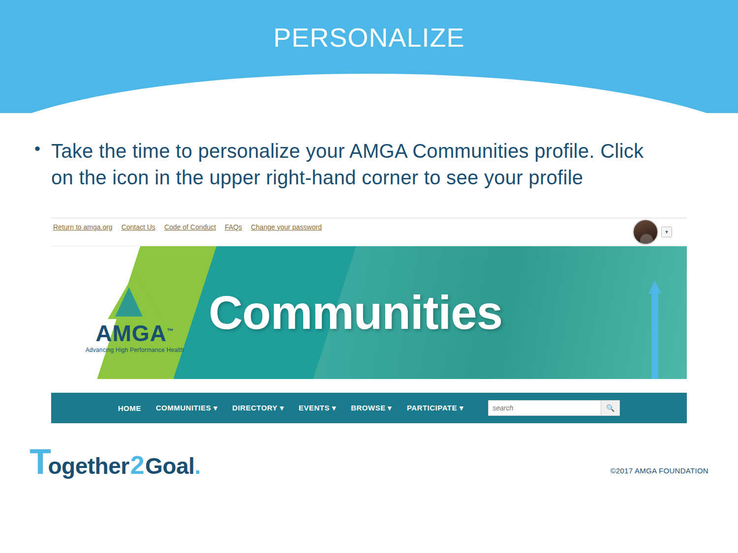PERSONALIZE
•
Take the time to personalize your AMGA Communities profile. Click on the icon in the upper right-hand corner to see your profile
Return to amga.org Contact Us Code of Conduct FAQs Change your password
▼
AMGA™
Advancing High Performance Health
Communities
HOME COMMUNITIES ▾ DIRECTORY ▾ EVENTS ▾ BROWSE ▾ PARTICIPATE ▾
🔍
Together 2 Goal.
©2017 AMGA FOUNDATION